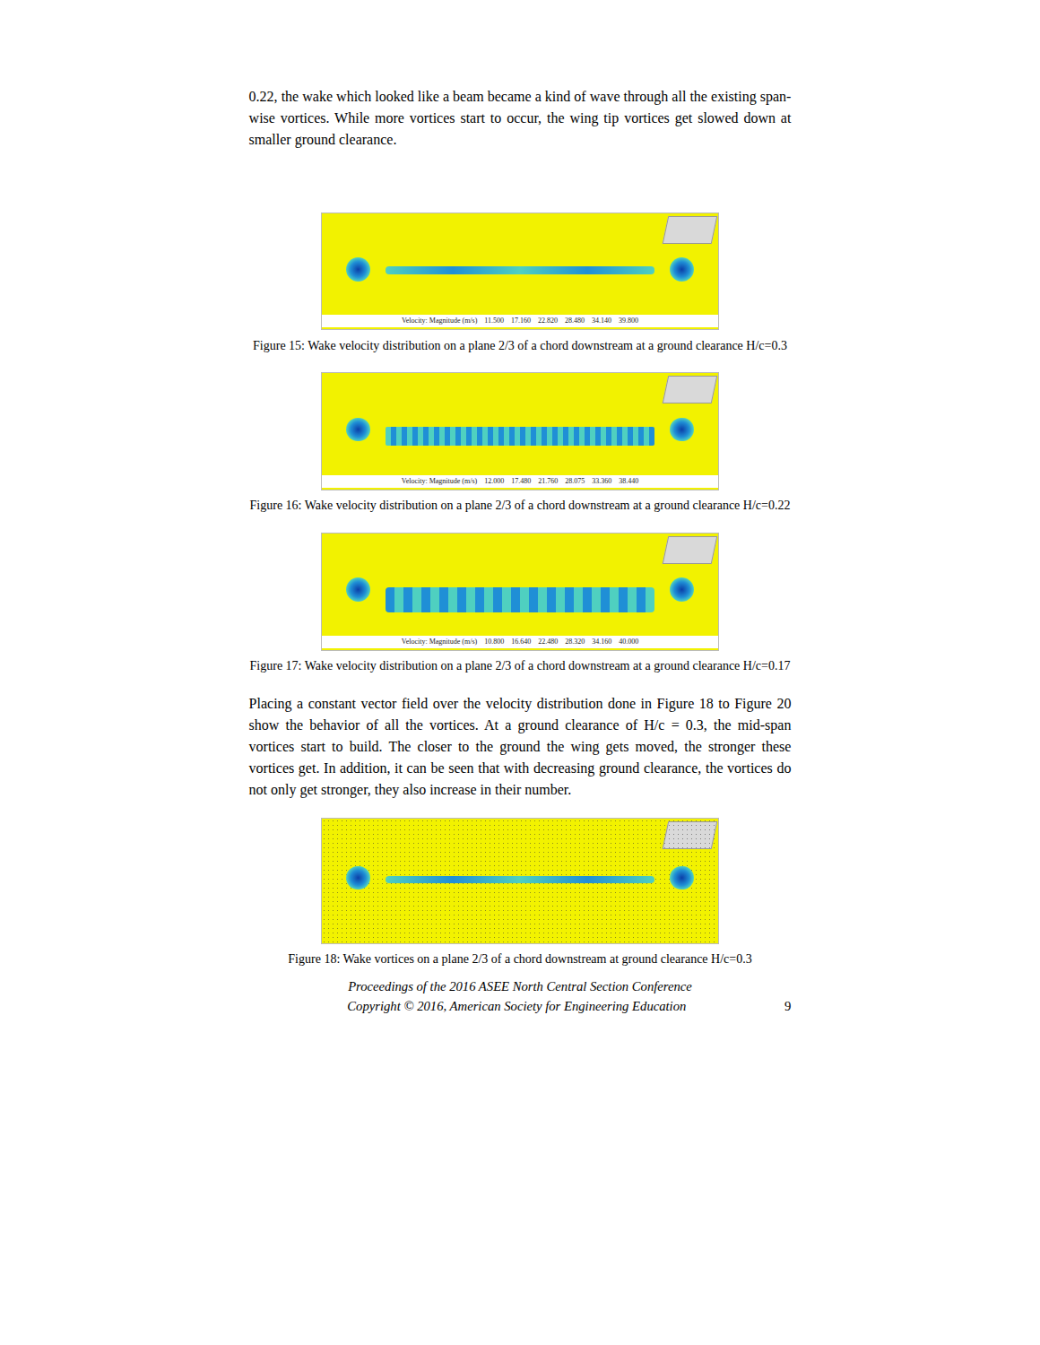0.22, the wake which looked like a beam became a kind of wave through all the existing span-wise vortices. While more vortices start to occur, the wing tip vortices get slowed down at smaller ground clearance.
Velocity: Magnitude (m/s) 11.500 17.160 22.820 28.480 34.140 39.800
Figure 15: Wake velocity distribution on a plane 2/3 of a chord downstream at a ground clearance H/c=0.3
Velocity: Magnitude (m/s) 12.000 17.480 21.760 28.075 33.360 38.440
Figure 16: Wake velocity distribution on a plane 2/3 of a chord downstream at a ground clearance H/c=0.22
Velocity: Magnitude (m/s) 10.800 16.640 22.480 28.320 34.160 40.000
Figure 17: Wake velocity distribution on a plane 2/3 of a chord downstream at a ground clearance H/c=0.17
Placing a constant vector field over the velocity distribution done in Figure 18 to Figure 20 show the behavior of all the vortices. At a ground clearance of H/c = 0.3, the mid-span vortices start to build. The closer to the ground the wing gets moved, the stronger these vortices get. In addition, it can be seen that with decreasing ground clearance, the vortices do not only get stronger, they also increase in their number.
Figure 18: Wake vortices on a plane 2/3 of a chord downstream at ground clearance H/c=0.3
Proceedings of the 2016 ASEE North Central Section Conference
Copyright © 2016, American Society for Engineering Education 9